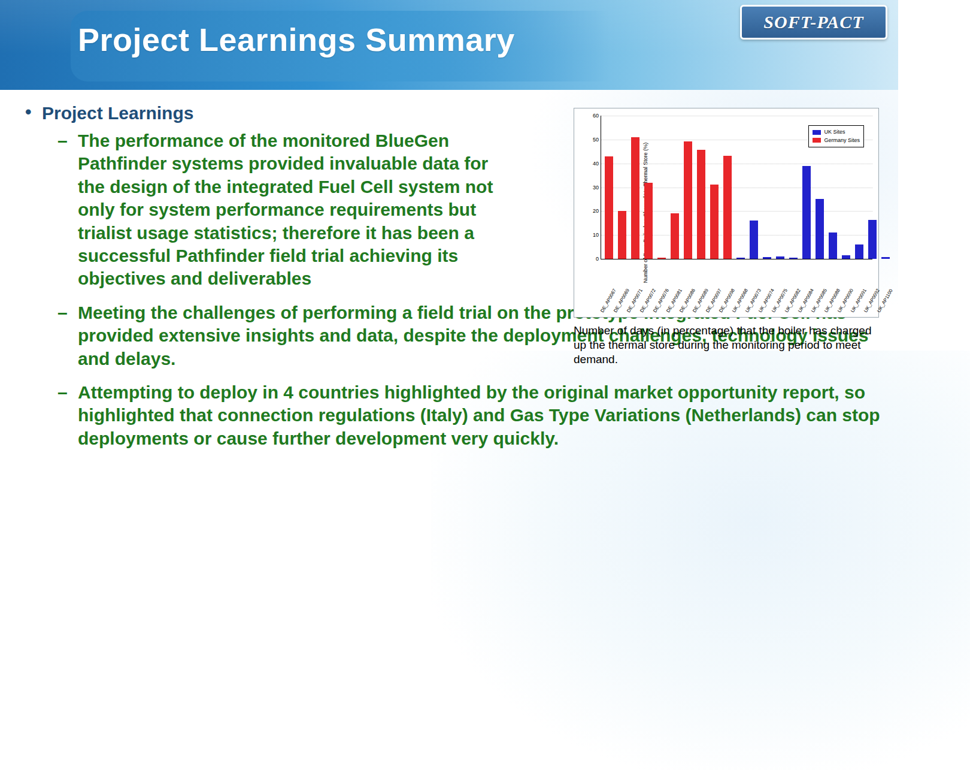Project Learnings Summary
SOFT-PACT
Number of Days Boiler has Charged Up Thermal Store (%)
60
50
40
30
20
10
0
UK Sites
Germany Sites
DE_AP0067
DE_AP0069
DE_AP0071
DE_AP0072
DE_AP0076
DE_AP0081
DE_AP0086
DE_AP0089
DE_AP0097
DE_AP0098
UK_AP0068
UK_AP0073
UK_AP0074
UK_AP0075
UK_AP0082
UK_AP0084
UK_AP0085
UK_AP0088
UK_AP0090
UK_AP0091
UK_AP0092
UK_AP1100
Number of days (in percentage) that the boiler has charged up the thermal store during the monitoring period to meet demand.
Project Learnings
The performance of the monitored BlueGen Pathfinder systems provided invaluable data for the design of the integrated Fuel Cell system not only for system performance requirements but trialist usage statistics; therefore it has been a successful Pathfinder field trial achieving its objectives and deliverables
Meeting the challenges of performing a field trial on the prototype Integrated Fuel Cell has provided extensive insights and data, despite the deployment challenges, technology issues and delays.
Attempting to deploy in 4 countries highlighted by the original market opportunity report, so highlighted that connection regulations (Italy) and Gas Type Variations (Netherlands) can stop deployments or cause further development very quickly.